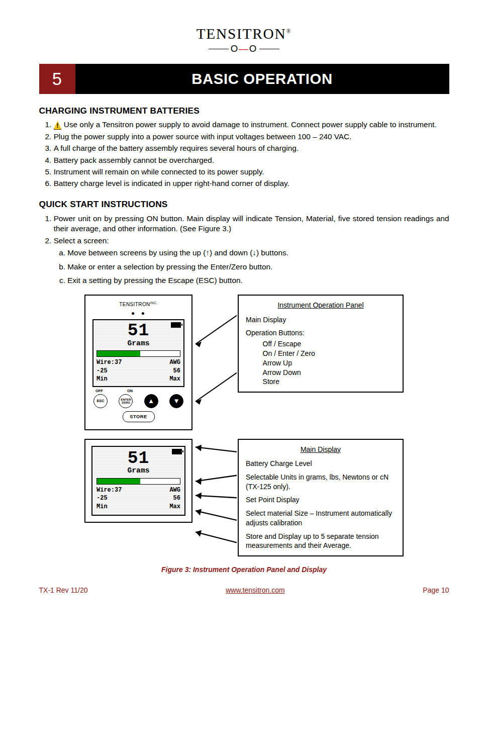TENSITRON®
O—O
5
BASIC OPERATION
CHARGING INSTRUMENT BATTERIES
!Use only a Tensitron power supply to avoid damage to instrument. Connect power supply cable to instrument.
Plug the power supply into a power source with input voltages between 100 – 240 VAC.
A full charge of the battery assembly requires several hours of charging.
Battery pack assembly cannot be overcharged.
Instrument will remain on while connected to its power supply.
Battery charge level is indicated in upper right-hand corner of display.
QUICK START INSTRUCTIONS
Power unit on by pressing ON button. Main display will indicate Tension, Material, five stored tension readings and their average, and other information. (See Figure 3.)
Select a screen:
Move between screens by using the up (↑) and down (↓) buttons.
Make or enter a selection by pressing the Enter/Zero button.
Exit a setting by pressing the Escape (ESC) button.
TENSITRONINC.
● ●
51
Grams
Wire:37 AWG
-2556
Min Max
OFF ON
ESC
ENTER
ZERO
▲
▼
STORE
Instrument Operation Panel
Main Display
Operation Buttons:
Off / Escape
On / Enter / Zero
Arrow Up
Arrow Down
Store
51
Grams
Wire:37 AWG
-2556
Min Max
Main Display
Battery Charge Level
Selectable Units in grams, lbs, Newtons or cN (TX-125 only).
Set Point Display
Select material Size – Instrument automatically adjusts calibration
Store and Display up to 5 separate tension measurements and their Average.
Figure 3: Instrument Operation Panel and Display
TX-1 Rev 11/20
www.tensitron.com
Page 10